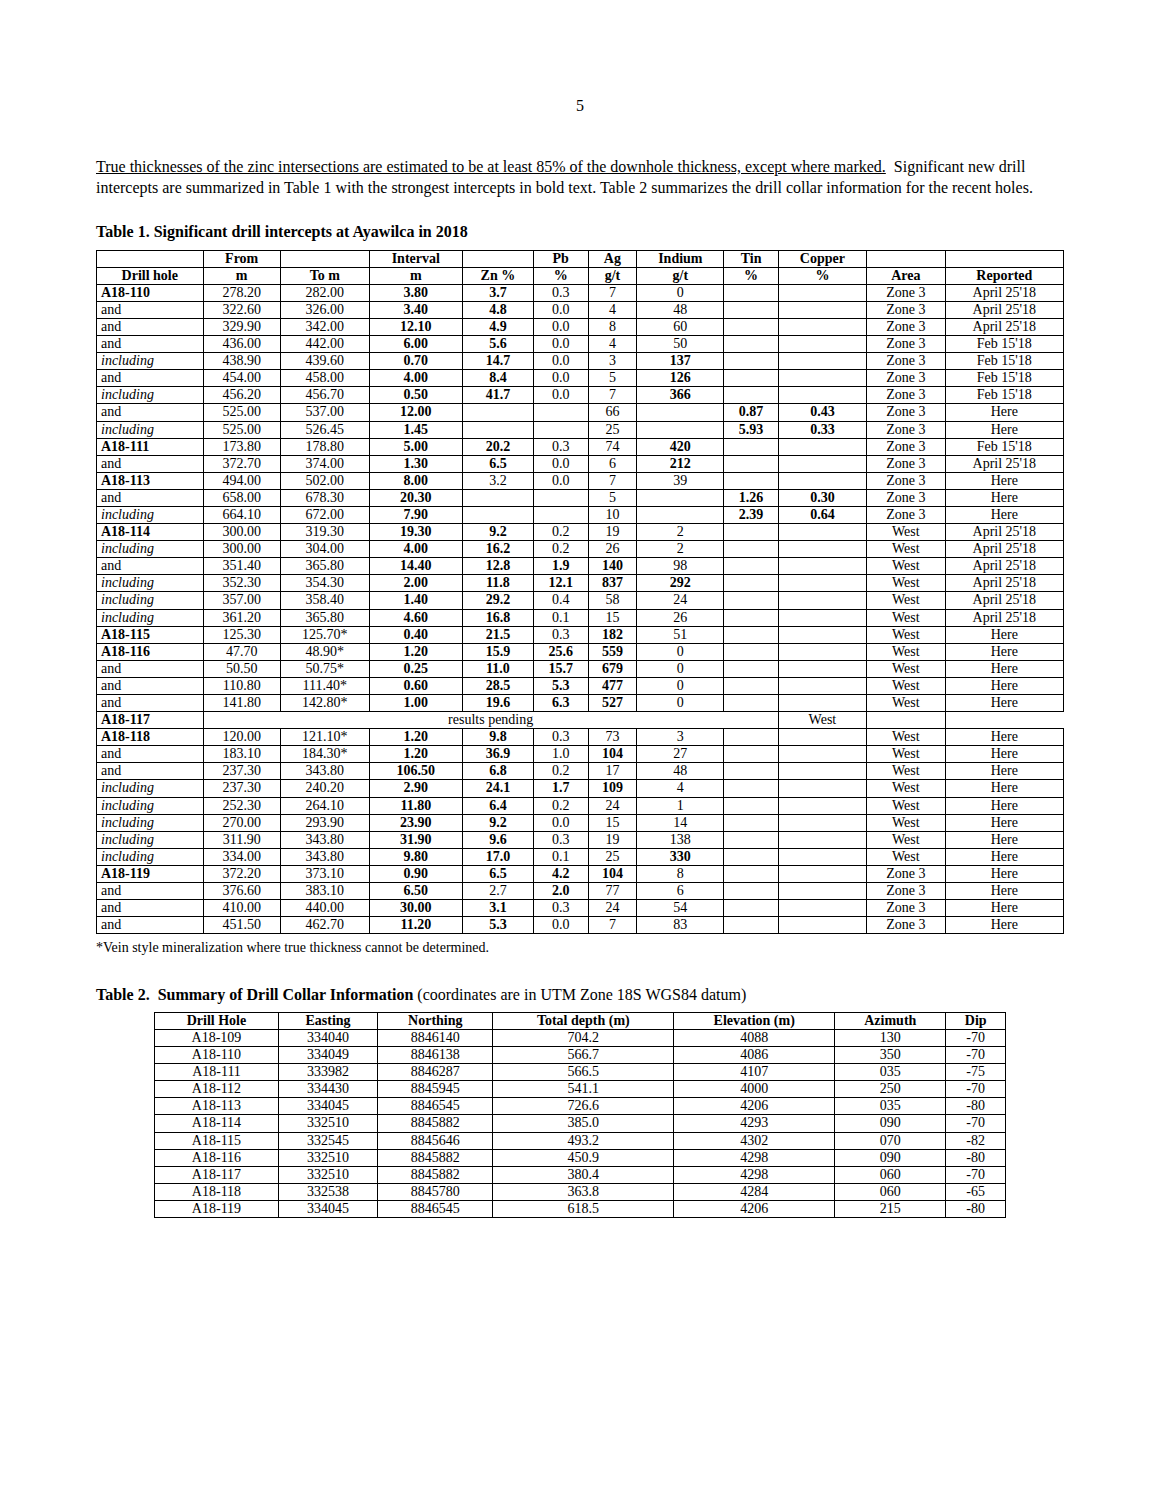5
True thicknesses of the zinc intersections are estimated to be at least 85% of the downhole thickness, except where marked. Significant new drill intercepts are summarized in Table 1 with the strongest intercepts in bold text. Table 2 summarizes the drill collar information for the recent holes.
Table 1. Significant drill intercepts at Ayawilca in 2018
| | From | | Interval | | Pb | Ag | Indium | Tin | Copper | | |
| --- | --- | --- | --- | --- | --- | --- | --- | --- | --- | --- | --- |
| Drill hole | m | To m | m | Zn % | % | g/t | g/t | % | % | Area | Reported |
| A18-110 | 278.20 | 282.00 | 3.80 | 3.7 | 0.3 | 7 | 0 | | | Zone 3 | April 25'18 |
| and | 322.60 | 326.00 | 3.40 | 4.8 | 0.0 | 4 | 48 | | | Zone 3 | April 25'18 |
| and | 329.90 | 342.00 | 12.10 | 4.9 | 0.0 | 8 | 60 | | | Zone 3 | April 25'18 |
| and | 436.00 | 442.00 | 6.00 | 5.6 | 0.0 | 4 | 50 | | | Zone 3 | Feb 15'18 |
| including | 438.90 | 439.60 | 0.70 | 14.7 | 0.0 | 3 | 137 | | | Zone 3 | Feb 15'18 |
| and | 454.00 | 458.00 | 4.00 | 8.4 | 0.0 | 5 | 126 | | | Zone 3 | Feb 15'18 |
| including | 456.20 | 456.70 | 0.50 | 41.7 | 0.0 | 7 | 366 | | | Zone 3 | Feb 15'18 |
| and | 525.00 | 537.00 | 12.00 | | | 66 | | 0.87 | 0.43 | Zone 3 | Here |
| including | 525.00 | 526.45 | 1.45 | | | 25 | | 5.93 | 0.33 | Zone 3 | Here |
| A18-111 | 173.80 | 178.80 | 5.00 | 20.2 | 0.3 | 74 | 420 | | | Zone 3 | Feb 15'18 |
| and | 372.70 | 374.00 | 1.30 | 6.5 | 0.0 | 6 | 212 | | | Zone 3 | April 25'18 |
| A18-113 | 494.00 | 502.00 | 8.00 | 3.2 | 0.0 | 7 | 39 | | | Zone 3 | Here |
| and | 658.00 | 678.30 | 20.30 | | | 5 | | 1.26 | 0.30 | Zone 3 | Here |
| including | 664.10 | 672.00 | 7.90 | | | 10 | | 2.39 | 0.64 | Zone 3 | Here |
| A18-114 | 300.00 | 319.30 | 19.30 | 9.2 | 0.2 | 19 | 2 | | | West | April 25'18 |
| including | 300.00 | 304.00 | 4.00 | 16.2 | 0.2 | 26 | 2 | | | West | April 25'18 |
| and | 351.40 | 365.80 | 14.40 | 12.8 | 1.9 | 140 | 98 | | | West | April 25'18 |
| including | 352.30 | 354.30 | 2.00 | 11.8 | 12.1 | 837 | 292 | | | West | April 25'18 |
| including | 357.00 | 358.40 | 1.40 | 29.2 | 0.4 | 58 | 24 | | | West | April 25'18 |
| including | 361.20 | 365.80 | 4.60 | 16.8 | 0.1 | 15 | 26 | | | West | April 25'18 |
| A18-115 | 125.30 | 125.70* | 0.40 | 21.5 | 0.3 | 182 | 51 | | | West | Here |
| A18-116 | 47.70 | 48.90* | 1.20 | 15.9 | 25.6 | 559 | 0 | | | West | Here |
| and | 50.50 | 50.75* | 0.25 | 11.0 | 15.7 | 679 | 0 | | | West | Here |
| and | 110.80 | 111.40* | 0.60 | 28.5 | 5.3 | 477 | 0 | | | West | Here |
| and | 141.80 | 142.80* | 1.00 | 19.6 | 6.3 | 527 | 0 | | | West | Here |
| A18-117 | results pending | West | |
| A18-118 | 120.00 | 121.10* | 1.20 | 9.8 | 0.3 | 73 | 3 | | | West | Here |
| and | 183.10 | 184.30* | 1.20 | 36.9 | 1.0 | 104 | 27 | | | West | Here |
| and | 237.30 | 343.80 | 106.50 | 6.8 | 0.2 | 17 | 48 | | | West | Here |
| including | 237.30 | 240.20 | 2.90 | 24.1 | 1.7 | 109 | 4 | | | West | Here |
| including | 252.30 | 264.10 | 11.80 | 6.4 | 0.2 | 24 | 1 | | | West | Here |
| including | 270.00 | 293.90 | 23.90 | 9.2 | 0.0 | 15 | 14 | | | West | Here |
| including | 311.90 | 343.80 | 31.90 | 9.6 | 0.3 | 19 | 138 | | | West | Here |
| including | 334.00 | 343.80 | 9.80 | 17.0 | 0.1 | 25 | 330 | | | West | Here |
| A18-119 | 372.20 | 373.10 | 0.90 | 6.5 | 4.2 | 104 | 8 | | | Zone 3 | Here |
| and | 376.60 | 383.10 | 6.50 | 2.7 | 2.0 | 77 | 6 | | | Zone 3 | Here |
| and | 410.00 | 440.00 | 30.00 | 3.1 | 0.3 | 24 | 54 | | | Zone 3 | Here |
| and | 451.50 | 462.70 | 11.20 | 5.3 | 0.0 | 7 | 83 | | | Zone 3 | Here |
*Vein style mineralization where true thickness cannot be determined.
Table 2. Summary of Drill Collar Information (coordinates are in UTM Zone 18S WGS84 datum)
| Drill Hole | Easting | Northing | Total depth (m) | Elevation (m) | Azimuth | Dip |
| --- | --- | --- | --- | --- | --- | --- |
| A18-109 | 334040 | 8846140 | 704.2 | 4088 | 130 | -70 |
| A18-110 | 334049 | 8846138 | 566.7 | 4086 | 350 | -70 |
| A18-111 | 333982 | 8846287 | 566.5 | 4107 | 035 | -75 |
| A18-112 | 334430 | 8845945 | 541.1 | 4000 | 250 | -70 |
| A18-113 | 334045 | 8846545 | 726.6 | 4206 | 035 | -80 |
| A18-114 | 332510 | 8845882 | 385.0 | 4293 | 090 | -70 |
| A18-115 | 332545 | 8845646 | 493.2 | 4302 | 070 | -82 |
| A18-116 | 332510 | 8845882 | 450.9 | 4298 | 090 | -80 |
| A18-117 | 332510 | 8845882 | 380.4 | 4298 | 060 | -70 |
| A18-118 | 332538 | 8845780 | 363.8 | 4284 | 060 | -65 |
| A18-119 | 334045 | 8846545 | 618.5 | 4206 | 215 | -80 |